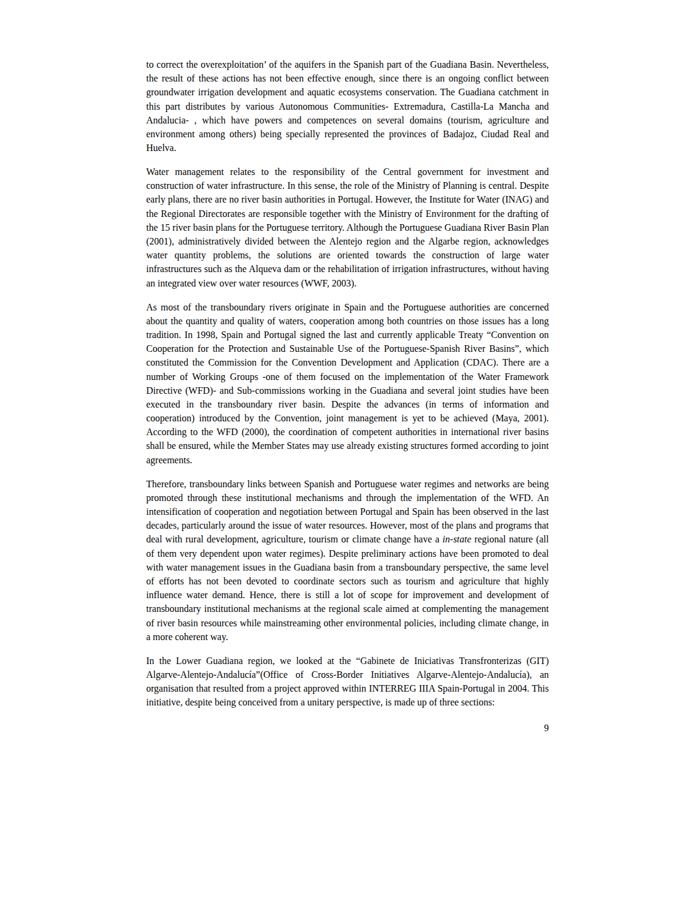to correct the overexploitation’ of the aquifers in the Spanish part of the Guadiana Basin. Nevertheless, the result of these actions has not been effective enough, since there is an ongoing conflict between groundwater irrigation development and aquatic ecosystems conservation. The Guadiana catchment in this part distributes by various Autonomous Communities- Extremadura, Castilla-La Mancha and Andalucia- , which have powers and competences on several domains (tourism, agriculture and environment among others) being specially represented the provinces of Badajoz, Ciudad Real and Huelva.
Water management relates to the responsibility of the Central government for investment and construction of water infrastructure. In this sense, the role of the Ministry of Planning is central. Despite early plans, there are no river basin authorities in Portugal. However, the Institute for Water (INAG) and the Regional Directorates are responsible together with the Ministry of Environment for the drafting of the 15 river basin plans for the Portuguese territory. Although the Portuguese Guadiana River Basin Plan (2001), administratively divided between the Alentejo region and the Algarbe region, acknowledges water quantity problems, the solutions are oriented towards the construction of large water infrastructures such as the Alqueva dam or the rehabilitation of irrigation infrastructures, without having an integrated view over water resources (WWF, 2003).
As most of the transboundary rivers originate in Spain and the Portuguese authorities are concerned about the quantity and quality of waters, cooperation among both countries on those issues has a long tradition. In 1998, Spain and Portugal signed the last and currently applicable Treaty “Convention on Cooperation for the Protection and Sustainable Use of the Portuguese-Spanish River Basins”, which constituted the Commission for the Convention Development and Application (CDAC). There are a number of Working Groups -one of them focused on the implementation of the Water Framework Directive (WFD)- and Sub-commissions working in the Guadiana and several joint studies have been executed in the transboundary river basin. Despite the advances (in terms of information and cooperation) introduced by the Convention, joint management is yet to be achieved (Maya, 2001). According to the WFD (2000), the coordination of competent authorities in international river basins shall be ensured, while the Member States may use already existing structures formed according to joint agreements.
Therefore, transboundary links between Spanish and Portuguese water regimes and networks are being promoted through these institutional mechanisms and through the implementation of the WFD. An intensification of cooperation and negotiation between Portugal and Spain has been observed in the last decades, particularly around the issue of water resources. However, most of the plans and programs that deal with rural development, agriculture, tourism or climate change have a in-state regional nature (all of them very dependent upon water regimes). Despite preliminary actions have been promoted to deal with water management issues in the Guadiana basin from a transboundary perspective, the same level of efforts has not been devoted to coordinate sectors such as tourism and agriculture that highly influence water demand. Hence, there is still a lot of scope for improvement and development of transboundary institutional mechanisms at the regional scale aimed at complementing the management of river basin resources while mainstreaming other environmental policies, including climate change, in a more coherent way.
In the Lower Guadiana region, we looked at the “Gabinete de Iniciativas Transfronterizas (GIT) Algarve-Alentejo-Andalucía”(Office of Cross-Border Initiatives Algarve-Alentejo-Andalucía), an organisation that resulted from a project approved within INTERREG IIIA Spain-Portugal in 2004. This initiative, despite being conceived from a unitary perspective, is made up of three sections:
9